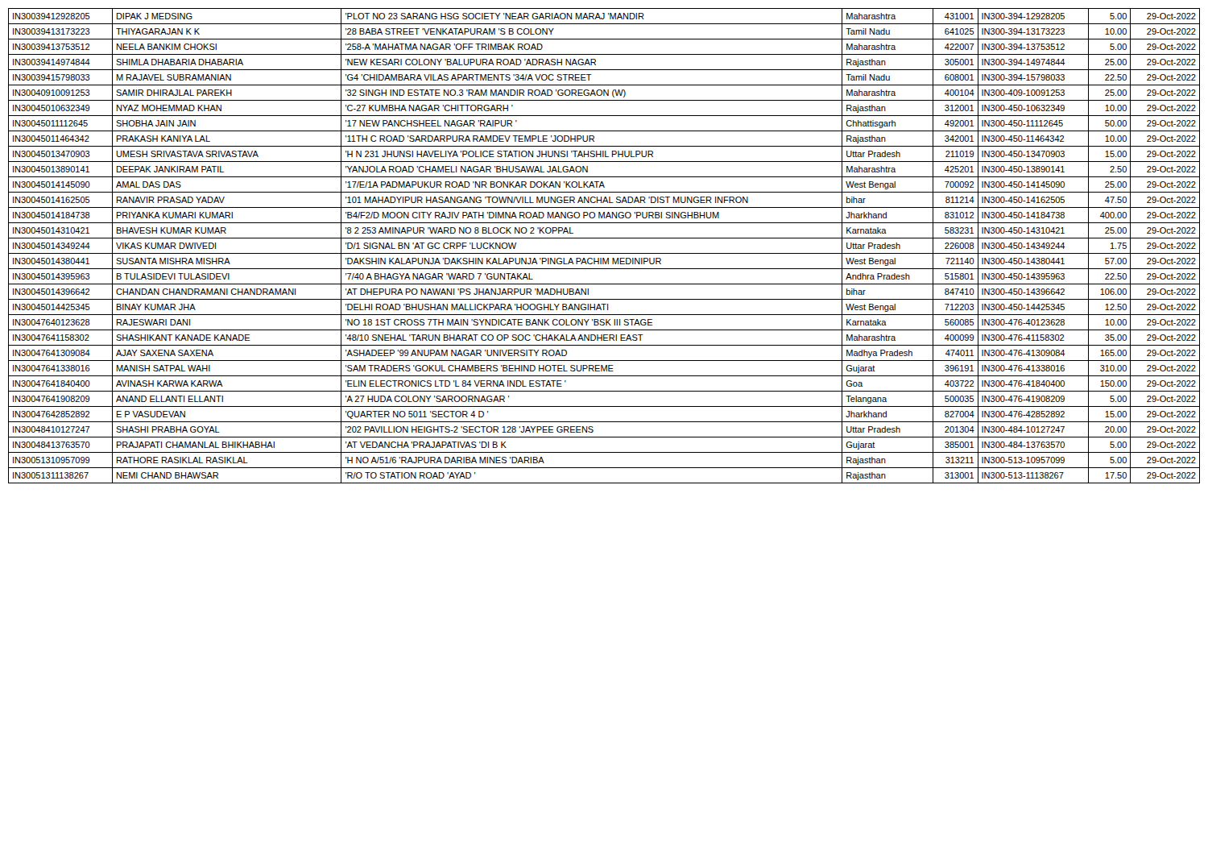| IN30039412928205 | DIPAK J MEDSING | 'PLOT NO 23 SARANG HSG SOCIETY 'NEAR GARIAON MARAJ 'MANDIR | Maharashtra | 431001 | IN300-394-12928205 | 5.00 | 29-Oct-2022 |
| IN30039413173223 | THIYAGARAJAN K K | '28 BABA STREET 'VENKATAPURAM 'S B COLONY | Tamil Nadu | 641025 | IN300-394-13173223 | 10.00 | 29-Oct-2022 |
| IN30039413753512 | NEELA BANKIM CHOKSI | '258-A 'MAHATMA NAGAR 'OFF TRIMBAK ROAD | Maharashtra | 422007 | IN300-394-13753512 | 5.00 | 29-Oct-2022 |
| IN30039414974844 | SHIMLA DHABARIA DHABARIA | 'NEW KESARI COLONY 'BALUPURA ROAD 'ADRASH NAGAR | Rajasthan | 305001 | IN300-394-14974844 | 25.00 | 29-Oct-2022 |
| IN30039415798033 | M RAJAVEL SUBRAMANIAN | 'G4 'CHIDAMBARA VILAS APARTMENTS '34/A VOC STREET | Tamil Nadu | 608001 | IN300-394-15798033 | 22.50 | 29-Oct-2022 |
| IN30040910091253 | SAMIR DHIRAJLAL PAREKH | '32 SINGH IND ESTATE NO.3 'RAM MANDIR ROAD 'GOREGAON (W) | Maharashtra | 400104 | IN300-409-10091253 | 25.00 | 29-Oct-2022 |
| IN30045010632349 | NYAZ MOHEMMAD KHAN | 'C-27 KUMBHA NAGAR 'CHITTORGARH ' | Rajasthan | 312001 | IN300-450-10632349 | 10.00 | 29-Oct-2022 |
| IN30045011112645 | SHOBHA JAIN JAIN | '17 NEW PANCHSHEEL NAGAR 'RAIPUR ' | Chhattisgarh | 492001 | IN300-450-11112645 | 50.00 | 29-Oct-2022 |
| IN30045011464342 | PRAKASH KANIYA LAL | '11TH C ROAD 'SARDARPURA RAMDEV TEMPLE 'JODHPUR | Rajasthan | 342001 | IN300-450-11464342 | 10.00 | 29-Oct-2022 |
| IN30045013470903 | UMESH SRIVASTAVA SRIVASTAVA | 'H N 231 JHUNSI HAVELIYA 'POLICE STATION JHUNSI 'TAHSHIL PHULPUR | Uttar Pradesh | 211019 | IN300-450-13470903 | 15.00 | 29-Oct-2022 |
| IN30045013890141 | DEEPAK JANKIRAM PATIL | 'YANJOLA ROAD 'CHAMELI NAGAR 'BHUSAWAL JALGAON | Maharashtra | 425201 | IN300-450-13890141 | 2.50 | 29-Oct-2022 |
| IN30045014145090 | AMAL DAS DAS | '17/E/1A PADMAPUKUR ROAD 'NR BONKAR DOKAN 'KOLKATA | West Bengal | 700092 | IN300-450-14145090 | 25.00 | 29-Oct-2022 |
| IN30045014162505 | RANAVIR PRASAD YADAV | '101 MAHADYIPUR HASANGANG 'TOWN/VILL MUNGER ANCHAL SADAR 'DIST MUNGER INFRON | bihar | 811214 | IN300-450-14162505 | 47.50 | 29-Oct-2022 |
| IN30045014184738 | PRIYANKA KUMARI KUMARI | 'B4/F2/D MOON CITY RAJIV PATH 'DIMNA ROAD MANGO PO MANGO 'PURBI SINGHBHUM | Jharkhand | 831012 | IN300-450-14184738 | 400.00 | 29-Oct-2022 |
| IN30045014310421 | BHAVESH KUMAR KUMAR | '8 2 253 AMINAPUR 'WARD NO 8 BLOCK NO 2 'KOPPAL | Karnataka | 583231 | IN300-450-14310421 | 25.00 | 29-Oct-2022 |
| IN30045014349244 | VIKAS KUMAR DWIVEDI | 'D/1 SIGNAL BN 'AT GC CRPF 'LUCKNOW | Uttar Pradesh | 226008 | IN300-450-14349244 | 1.75 | 29-Oct-2022 |
| IN30045014380441 | SUSANTA MISHRA MISHRA | 'DAKSHIN KALAPUNJA 'DAKSHIN KALAPUNJA 'PINGLA PACHIM MEDINIPUR | West Bengal | 721140 | IN300-450-14380441 | 57.00 | 29-Oct-2022 |
| IN30045014395963 | B TULASIDEVI TULASIDEVI | '7/40 A BHAGYA NAGAR 'WARD 7 'GUNTAKAL | Andhra Pradesh | 515801 | IN300-450-14395963 | 22.50 | 29-Oct-2022 |
| IN30045014396642 | CHANDAN CHANDRAMANI CHANDRAMANI | 'AT DHEPURA PO NAWANI 'PS JHANJARPUR 'MADHUBANI | bihar | 847410 | IN300-450-14396642 | 106.00 | 29-Oct-2022 |
| IN30045014425345 | BINAY KUMAR JHA | 'DELHI ROAD 'BHUSHAN MALLICKPARA 'HOOGHLY BANGIHATI | West Bengal | 712203 | IN300-450-14425345 | 12.50 | 29-Oct-2022 |
| IN30047640123628 | RAJESWARI DANI | 'NO 18 1ST CROSS 7TH MAIN 'SYNDICATE BANK COLONY 'BSK III STAGE | Karnataka | 560085 | IN300-476-40123628 | 10.00 | 29-Oct-2022 |
| IN30047641158302 | SHASHIKANT KANADE KANADE | '48/10 SNEHAL 'TARUN BHARAT CO OP SOC 'CHAKALA ANDHERI EAST | Maharashtra | 400099 | IN300-476-41158302 | 35.00 | 29-Oct-2022 |
| IN30047641309084 | AJAY SAXENA SAXENA | 'ASHADEEP '99 ANUPAM NAGAR 'UNIVERSITY ROAD | Madhya Pradesh | 474011 | IN300-476-41309084 | 165.00 | 29-Oct-2022 |
| IN30047641338016 | MANISH SATPAL WAHI | 'SAM TRADERS 'GOKUL CHAMBERS 'BEHIND HOTEL SUPREME | Gujarat | 396191 | IN300-476-41338016 | 310.00 | 29-Oct-2022 |
| IN30047641840400 | AVINASH KARWA KARWA | 'ELIN ELECTRONICS LTD 'L 84 VERNA INDL ESTATE ' | Goa | 403722 | IN300-476-41840400 | 150.00 | 29-Oct-2022 |
| IN30047641908209 | ANAND ELLANTI ELLANTI | 'A 27 HUDA COLONY 'SAROORNAGAR ' | Telangana | 500035 | IN300-476-41908209 | 5.00 | 29-Oct-2022 |
| IN30047642852892 | E P VASUDEVAN | 'QUARTER NO 5011 'SECTOR 4 D ' | Jharkhand | 827004 | IN300-476-42852892 | 15.00 | 29-Oct-2022 |
| IN30048410127247 | SHASHI PRABHA GOYAL | '202 PAVILLION HEIGHTS-2 'SECTOR 128 'JAYPEE GREENS | Uttar Pradesh | 201304 | IN300-484-10127247 | 20.00 | 29-Oct-2022 |
| IN30048413763570 | PRAJAPATI CHAMANLAL BHIKHABHAI | 'AT VEDANCHA 'PRAJAPATIVAS 'DI B K | Gujarat | 385001 | IN300-484-13763570 | 5.00 | 29-Oct-2022 |
| IN30051310957099 | RATHORE RASIKLAL RASIKLAL | 'H NO A/51/6 'RAJPURA DARIBA MINES 'DARIBA | Rajasthan | 313211 | IN300-513-10957099 | 5.00 | 29-Oct-2022 |
| IN30051311138267 | NEMI CHAND BHAWSAR | 'R/O TO STATION ROAD 'AYAD ' | Rajasthan | 313001 | IN300-513-11138267 | 17.50 | 29-Oct-2022 |